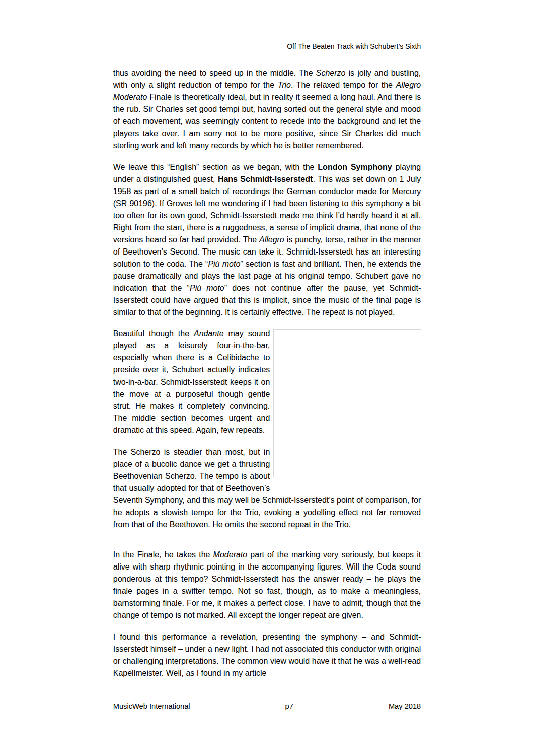Off The Beaten Track with Schubert’s Sixth
thus avoiding the need to speed up in the middle. The Scherzo is jolly and bustling, with only a slight reduction of tempo for the Trio. The relaxed tempo for the Allegro Moderato Finale is theoretically ideal, but in reality it seemed a long haul. And there is the rub. Sir Charles set good tempi but, having sorted out the general style and mood of each movement, was seemingly content to recede into the background and let the players take over. I am sorry not to be more positive, since Sir Charles did much sterling work and left many records by which he is better remembered.
We leave this “English” section as we began, with the London Symphony playing under a distinguished guest, Hans Schmidt-Isserstedt. This was set down on 1 July 1958 as part of a small batch of recordings the German conductor made for Mercury (SR 90196). If Groves left me wondering if I had been listening to this symphony a bit too often for its own good, Schmidt-Isserstedt made me think I’d hardly heard it at all. Right from the start, there is a ruggedness, a sense of implicit drama, that none of the versions heard so far had provided. The Allegro is punchy, terse, rather in the manner of Beethoven’s Second. The music can take it. Schmidt-Isserstedt has an interesting solution to the coda. The “Più moto” section is fast and brilliant. Then, he extends the pause dramatically and plays the last page at his original tempo. Schubert gave no indication that the “Più moto” does not continue after the pause, yet Schmidt-Isserstedt could have argued that this is implicit, since the music of the final page is similar to that of the beginning. It is certainly effective. The repeat is not played.
Beautiful though the Andante may sound played as a leisurely four-in-the-bar, especially when there is a Celibidache to preside over it, Schubert actually indicates two-in-a-bar. Schmidt-Isserstedt keeps it on the move at a purposeful though gentle strut. He makes it completely convincing. The middle section becomes urgent and dramatic at this speed. Again, few repeats.
The Scherzo is steadier than most, but in place of a bucolic dance we get a thrusting Beethovenian Scherzo. The tempo is about that usually adopted for that of Beethoven’s Seventh Symphony, and this may well be Schmidt-Isserstedt’s point of comparison, for he adopts a slowish tempo for the Trio, evoking a yodelling effect not far removed from that of the Beethoven. He omits the second repeat in the Trio.
In the Finale, he takes the Moderato part of the marking very seriously, but keeps it alive with sharp rhythmic pointing in the accompanying figures. Will the Coda sound ponderous at this tempo? Schmidt-Isserstedt has the answer ready – he plays the finale pages in a swifter tempo. Not so fast, though, as to make a meaningless, barnstorming finale. For me, it makes a perfect close. I have to admit, though that the change of tempo is not marked. All except the longer repeat are given.
I found this performance a revelation, presenting the symphony – and Schmidt-Isserstedt himself – under a new light. I had not associated this conductor with original or challenging interpretations. The common view would have it that he was a well-read Kapellmeister. Well, as I found in my article
MusicWeb International
p7
May 2018